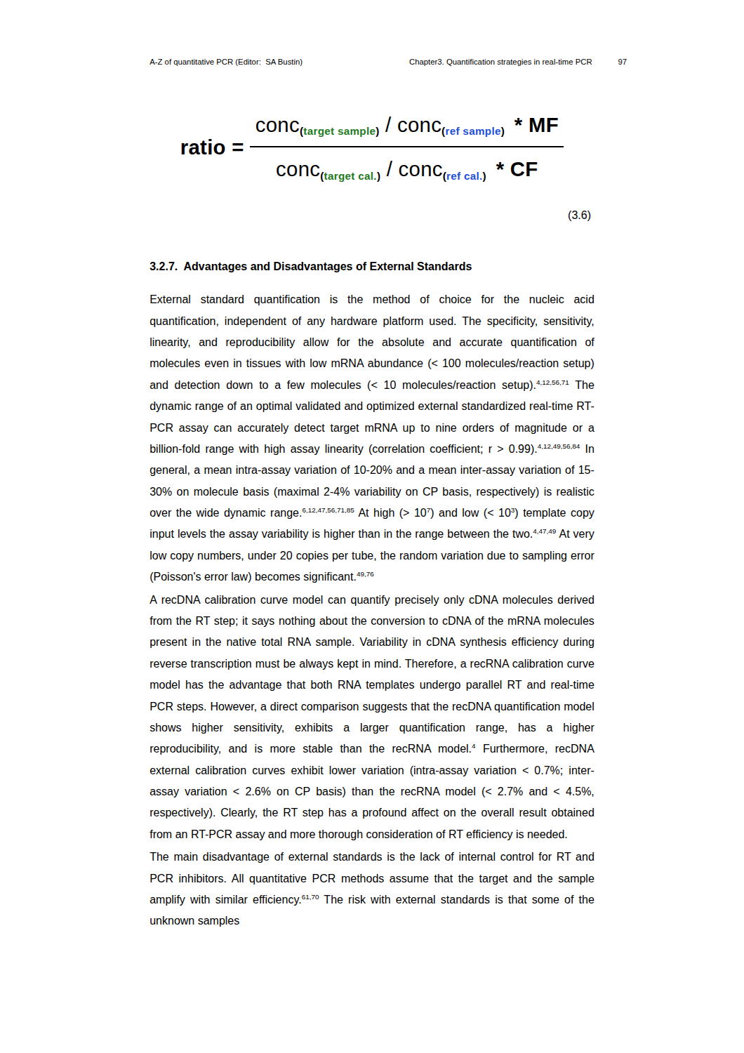A-Z of quantitative PCR (Editor: SA Bustin) Chapter3. Quantification strategies in real-time PCR 97
ratio = conc(target sample) / conc(ref sample) * MF conc(target cal.) / conc(ref cal.) * CF
(3.6)
3.2.7. Advantages and Disadvantages of External Standards
External standard quantification is the method of choice for the nucleic acid quantification, independent of any hardware platform used. The specificity, sensitivity, linearity, and reproducibility allow for the absolute and accurate quantification of molecules even in tissues with low mRNA abundance (< 100 molecules/reaction setup) and detection down to a few molecules (< 10 molecules/reaction setup).4,12,56,71 The dynamic range of an optimal validated and optimized external standardized real-time RT-PCR assay can accurately detect target mRNA up to nine orders of magnitude or a billion-fold range with high assay linearity (correlation coefficient; r > 0.99).4,12,49,56,84 In general, a mean intra-assay variation of 10-20% and a mean inter-assay variation of 15-30% on molecule basis (maximal 2-4% variability on CP basis, respectively) is realistic over the wide dynamic range.6,12,47,56,71,85 At high (> 107) and low (< 103) template copy input levels the assay variability is higher than in the range between the two.4,47,49 At very low copy numbers, under 20 copies per tube, the random variation due to sampling error (Poisson's error law) becomes significant.49,76
A recDNA calibration curve model can quantify precisely only cDNA molecules derived from the RT step; it says nothing about the conversion to cDNA of the mRNA molecules present in the native total RNA sample. Variability in cDNA synthesis efficiency during reverse transcription must be always kept in mind. Therefore, a recRNA calibration curve model has the advantage that both RNA templates undergo parallel RT and real-time PCR steps. However, a direct comparison suggests that the recDNA quantification model shows higher sensitivity, exhibits a larger quantification range, has a higher reproducibility, and is more stable than the recRNA model.4 Furthermore, recDNA external calibration curves exhibit lower variation (intra-assay variation < 0.7%; inter-assay variation < 2.6% on CP basis) than the recRNA model (< 2.7% and < 4.5%, respectively). Clearly, the RT step has a profound affect on the overall result obtained from an RT-PCR assay and more thorough consideration of RT efficiency is needed.
The main disadvantage of external standards is the lack of internal control for RT and PCR inhibitors. All quantitative PCR methods assume that the target and the sample amplify with similar efficiency.61,70 The risk with external standards is that some of the unknown samples